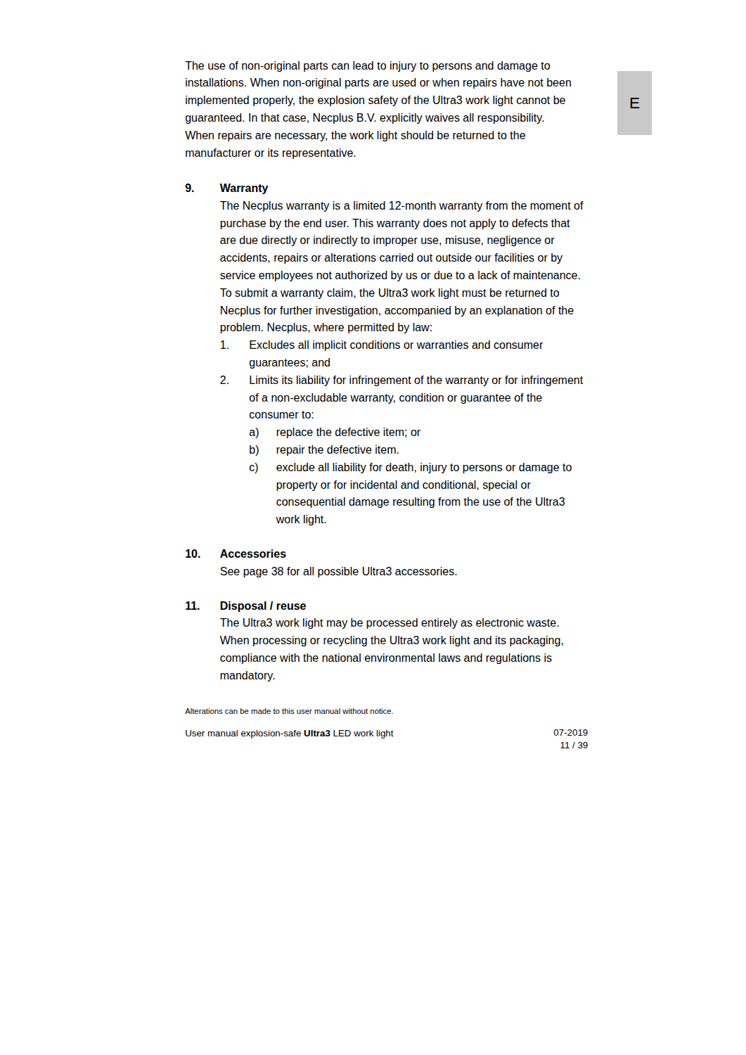E
The use of non-original parts can lead to injury to persons and damage to installations. When non-original parts are used or when repairs have not been implemented properly, the explosion safety of the Ultra3 work light cannot be guaranteed. In that case, Necplus B.V. explicitly waives all responsibility.
When repairs are necessary, the work light should be returned to the manufacturer or its representative.
9.
Warranty
The Necplus warranty is a limited 12-month warranty from the moment of purchase by the end user. This warranty does not apply to defects that are due directly or indirectly to improper use, misuse, negligence or accidents, repairs or alterations carried out outside our facilities or by service employees not authorized by us or due to a lack of maintenance.
To submit a warranty claim, the Ultra3 work light must be returned to Necplus for further investigation, accompanied by an explanation of the problem. Necplus, where permitted by law:
1. Excludes all implicit conditions or warranties and consumer guarantees; and
2. Limits its liability for infringement of the warranty or for infringement of a non-excludable warranty, condition or guarantee of the consumer to:
a) replace the defective item; or
b) repair the defective item.
c) exclude all liability for death, injury to persons or damage to property or for incidental and conditional, special or consequential damage resulting from the use of the Ultra3 work light.
10.
Accessories
See page 38 for all possible Ultra3 accessories.
11.
Disposal / reuse
The Ultra3 work light may be processed entirely as electronic waste. When processing or recycling the Ultra3 work light and its packaging, compliance with the national environmental laws and regulations is mandatory.
Alterations can be made to this user manual without notice.
User manual explosion-safe Ultra3 LED work light
07-2019 11 / 39